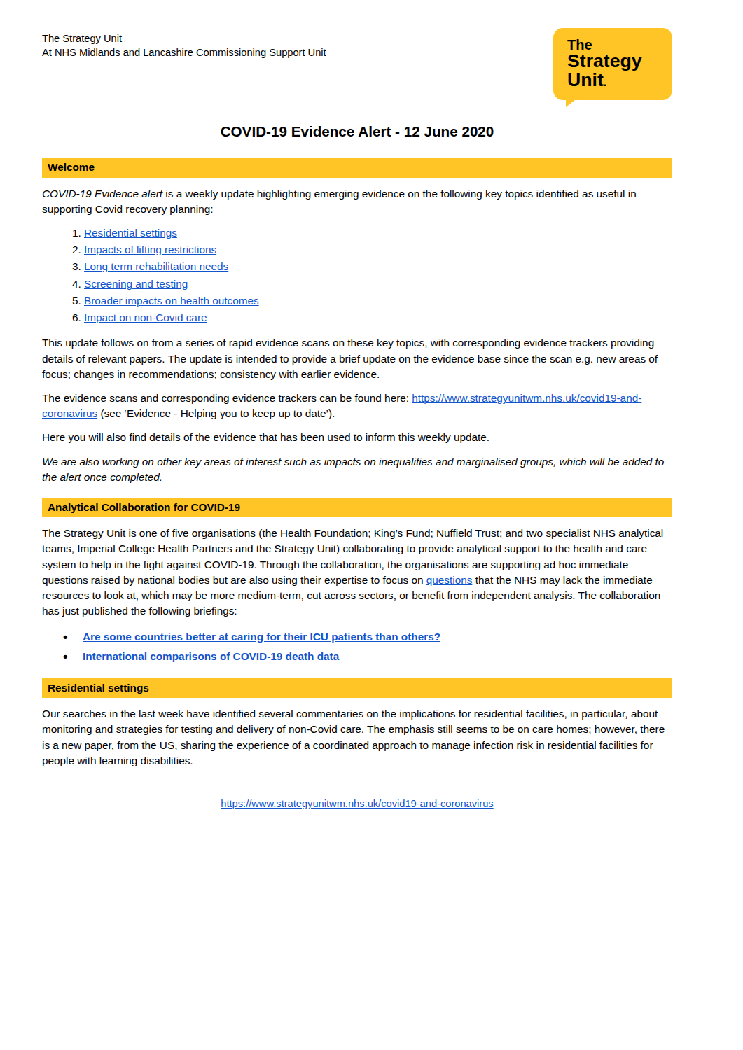The Strategy Unit
At NHS Midlands and Lancashire Commissioning Support Unit
The
Strategy
Unit.
COVID-19 Evidence Alert - 12 June 2020
Welcome
COVID-19 Evidence alert is a weekly update highlighting emerging evidence on the following key topics identified as useful in supporting Covid recovery planning:
Residential settings
Impacts of lifting restrictions
Long term rehabilitation needs
Screening and testing
Broader impacts on health outcomes
Impact on non-Covid care
This update follows on from a series of rapid evidence scans on these key topics, with corresponding evidence trackers providing details of relevant papers. The update is intended to provide a brief update on the evidence base since the scan e.g. new areas of focus; changes in recommendations; consistency with earlier evidence.
The evidence scans and corresponding evidence trackers can be found here: https://www.strategyunitwm.nhs.uk/covid19-and-coronavirus (see ‘Evidence - Helping you to keep up to date’).
Here you will also find details of the evidence that has been used to inform this weekly update.
We are also working on other key areas of interest such as impacts on inequalities and marginalised groups, which will be added to the alert once completed.
Analytical Collaboration for COVID-19
The Strategy Unit is one of five organisations (the Health Foundation; King’s Fund; Nuffield Trust; and two specialist NHS analytical teams, Imperial College Health Partners and the Strategy Unit) collaborating to provide analytical support to the health and care system to help in the fight against COVID-19. Through the collaboration, the organisations are supporting ad hoc immediate questions raised by national bodies but are also using their expertise to focus on questions that the NHS may lack the immediate resources to look at, which may be more medium-term, cut across sectors, or benefit from independent analysis. The collaboration has just published the following briefings:
Are some countries better at caring for their ICU patients than others?
International comparisons of COVID-19 death data
Residential settings
Our searches in the last week have identified several commentaries on the implications for residential facilities, in particular, about monitoring and strategies for testing and delivery of non-Covid care. The emphasis still seems to be on care homes; however, there is a new paper, from the US, sharing the experience of a coordinated approach to manage infection risk in residential facilities for people with learning disabilities.
https://www.strategyunitwm.nhs.uk/covid19-and-coronavirus